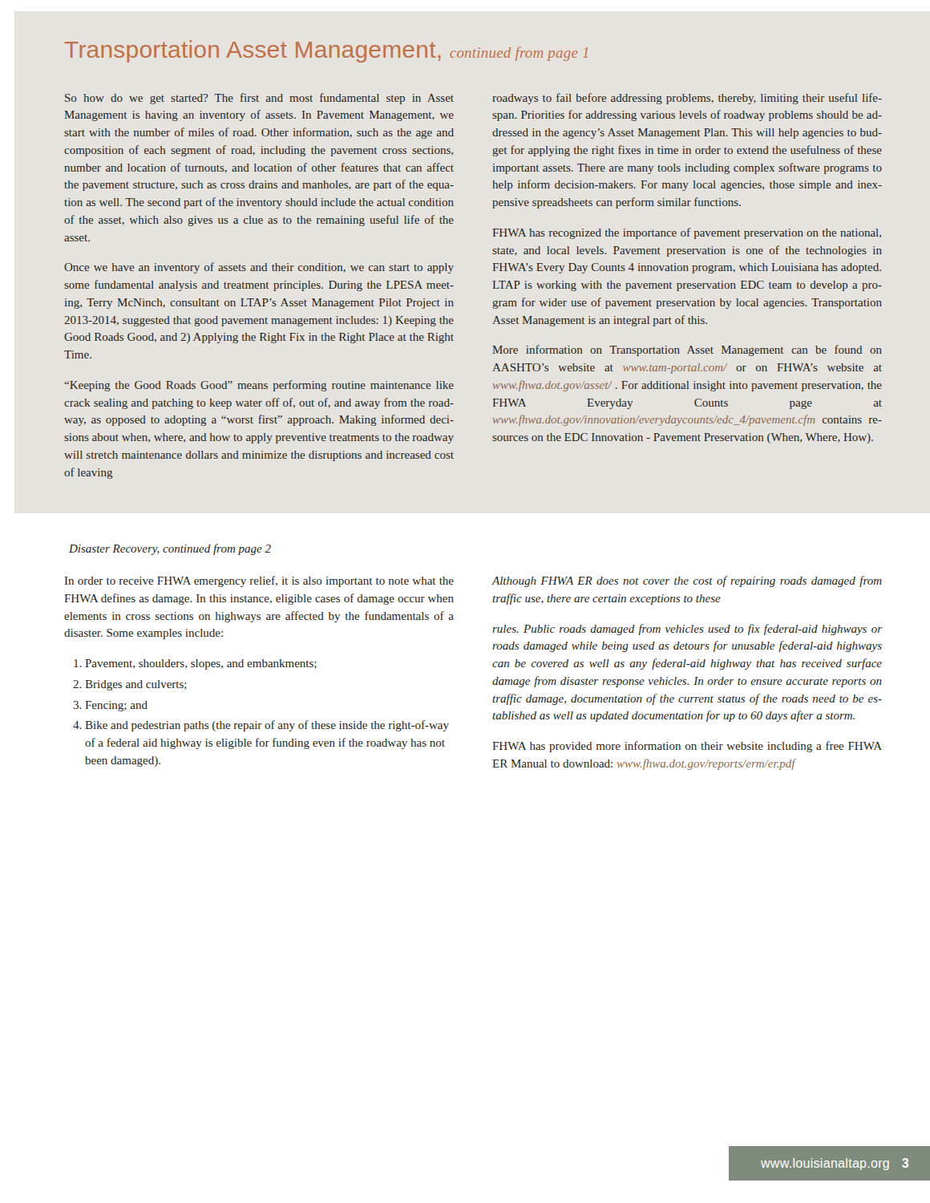Transportation Asset Management, continued from page 1
So how do we get started? The first and most fundamental step in Asset Management is having an inventory of assets. In Pavement Management, we start with the number of miles of road. Other information, such as the age and composition of each segment of road, including the pavement cross sections, number and location of turnouts, and location of other features that can affect the pavement structure, such as cross drains and manholes, are part of the equation as well. The second part of the inventory should include the actual condition of the asset, which also gives us a clue as to the remaining useful life of the asset.
Once we have an inventory of assets and their condition, we can start to apply some fundamental analysis and treatment principles. During the LPESA meeting, Terry McNinch, consultant on LTAP’s Asset Management Pilot Project in 2013-2014, suggested that good pavement management includes: 1) Keeping the Good Roads Good, and 2) Applying the Right Fix in the Right Place at the Right Time.
“Keeping the Good Roads Good” means performing routine maintenance like crack sealing and patching to keep water off of, out of, and away from the roadway, as opposed to adopting a “worst first” approach. Making informed decisions about when, where, and how to apply preventive treatments to the roadway will stretch maintenance dollars and minimize the disruptions and increased cost of leaving
roadways to fail before addressing problems, thereby, limiting their useful lifespan. Priorities for addressing various levels of roadway problems should be addressed in the agency’s Asset Management Plan. This will help agencies to budget for applying the right fixes in time in order to extend the usefulness of these important assets. There are many tools including complex software programs to help inform decision-makers. For many local agencies, those simple and inexpensive spreadsheets can perform similar functions.
FHWA has recognized the importance of pavement preservation on the national, state, and local levels. Pavement preservation is one of the technologies in FHWA’s Every Day Counts 4 innovation program, which Louisiana has adopted. LTAP is working with the pavement preservation EDC team to develop a program for wider use of pavement preservation by local agencies. Transportation Asset Management is an integral part of this.
More information on Transportation Asset Management can be found on AASHTO’s website at www.tam-portal.com/ or on FHWA’s website at www.fhwa.dot.gov/asset/ . For additional insight into pavement preservation, the FHWA Everyday Counts page at www.fhwa.dot.gov/innovation/everydaycounts/edc_4/pavement.cfm contains resources on the EDC Innovation - Pavement Preservation (When, Where, How).
Disaster Recovery, continued from page 2
In order to receive FHWA emergency relief, it is also important to note what the FHWA defines as damage. In this instance, eligible cases of damage occur when elements in cross sections on highways are affected by the fundamentals of a disaster. Some examples include:
Pavement, shoulders, slopes, and embankments;
Bridges and culverts;
Fencing; and
Bike and pedestrian paths (the repair of any of these inside the right-of-way of a federal aid highway is eligible for funding even if the roadway has not been damaged).
Although FHWA ER does not cover the cost of repairing roads damaged from traffic use, there are certain exceptions to these
rules. Public roads damaged from vehicles used to fix federal-aid highways or roads damaged while being used as detours for unusable federal-aid highways can be covered as well as any federal-aid highway that has received surface damage from disaster response vehicles. In order to ensure accurate reports on traffic damage, documentation of the current status of the roads need to be established as well as updated documentation for up to 60 days after a storm.
FHWA has provided more information on their website including a free FHWA ER Manual to download: www.fhwa.dot.gov/reports/erm/er.pdf
www.louisianaltap.org 3